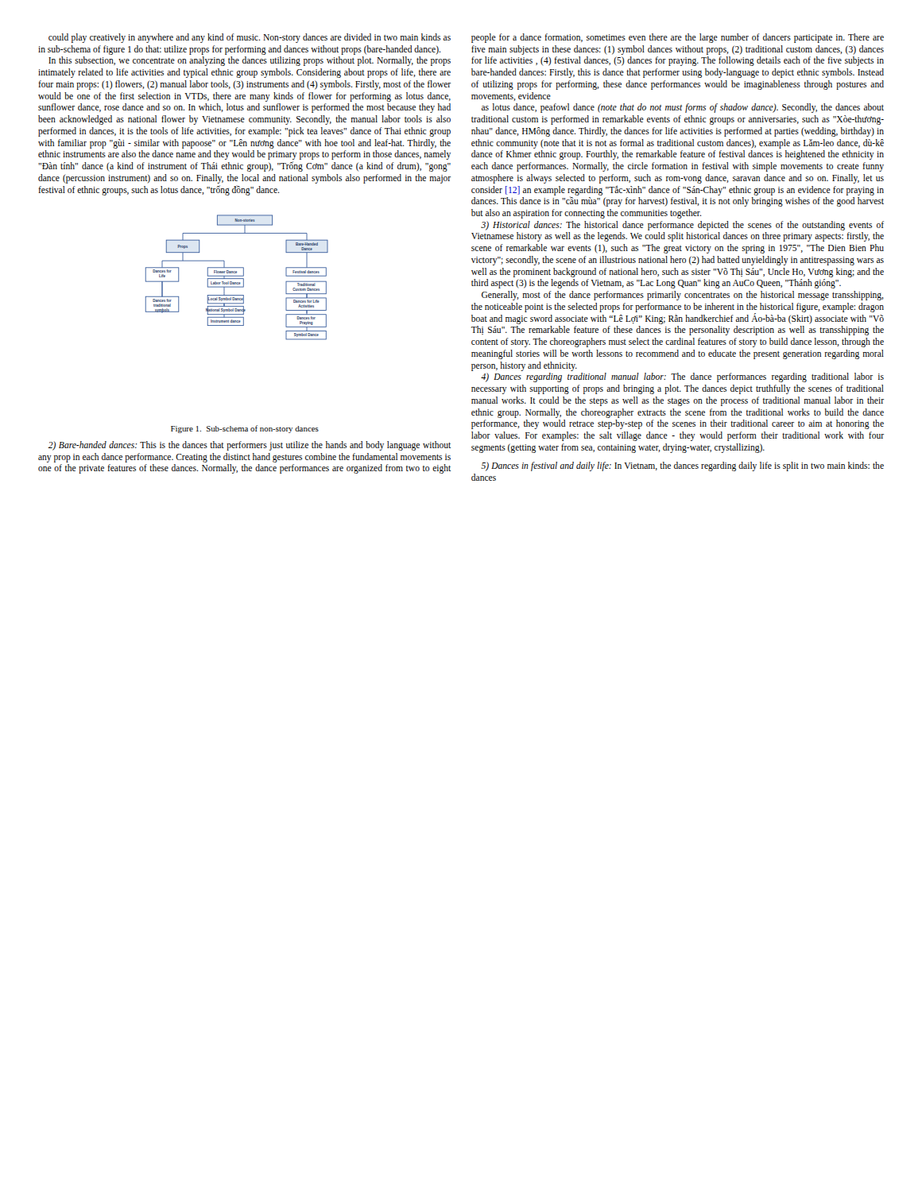could play creatively in anywhere and any kind of music. Non-story dances are divided in two main kinds as in sub-schema of figure 1 do that: utilize props for performing and dances without props (bare-handed dance).
In this subsection, we concentrate on analyzing the dances utilizing props without plot. Normally, the props intimately related to life activities and typical ethnic group symbols. Considering about props of life, there are four main props: (1) flowers, (2) manual labor tools, (3) instruments and (4) symbols. Firstly, most of the flower would be one of the first selection in VTDs, there are many kinds of flower for performing as lotus dance, sunflower dance, rose dance and so on. In which, lotus and sunflower is performed the most because they had been acknowledged as national flower by Vietnamese community. Secondly, the manual labor tools is also performed in dances, it is the tools of life activities, for example: "pick tea leaves" dance of Thai ethnic group with familiar prop "gùi - similar with papoose" or "Lên nương dance" with hoe tool and leaf-hat. Thirdly, the ethnic instruments are also the dance name and they would be primary props to perform in those dances, namely "Đàn tính" dance (a kind of instrument of Thái ethnic group), "Trống Cơm" dance (a kind of drum), "gong" dance (percussion instrument) and so on. Finally, the local and national symbols also performed in the major festival of ethnic groups, such as lotus dance, "trống đồng" dance.
Non-stories Props Bare-Handed Dance Dances for Life Flower Dance Labor Tool Dance Festival dances Dances for traditional symbols Local Symbol Dance National Symbol Dance Instrument dance Traditional Custom Dances Dances for Life Activities Dances for Praying Symbol Dance
Figure 1. Sub-schema of non-story dances
2) Bare-handed dances: This is the dances that performers just utilize the hands and body language without any prop in each dance performance. Creating the distinct hand gestures combine the fundamental movements is one of the private features of these dances. Normally, the dance performances are organized from two to eight people for a dance formation, sometimes even there are the large number of dancers participate in. There are five main subjects in these dances: (1) symbol dances without props, (2) traditional custom dances, (3) dances for life activities , (4) festival dances, (5) dances for praying. The following details each of the five subjects in bare-handed dances: Firstly, this is dance that performer using body-language to depict ethnic symbols. Instead of utilizing props for performing, these dance performances would be imaginableness through postures and movements, evidence
as lotus dance, peafowl dance (note that do not must forms of shadow dance). Secondly, the dances about traditional custom is performed in remarkable events of ethnic groups or anniversaries, such as "Xòe-thương-nhau" dance, HMông dance. Thirdly, the dances for life activities is performed at parties (wedding, birthday) in ethnic community (note that it is not as formal as traditional custom dances), example as Lăm-leo dance, dù-kê dance of Khmer ethnic group. Fourthly, the remarkable feature of festival dances is heightened the ethnicity in each dance performances. Normally, the circle formation in festival with simple movements to create funny atmosphere is always selected to perform, such as rom-vong dance, saravan dance and so on. Finally, let us consider [12] an example regarding "Tắc-xình" dance of "Sán-Chay" ethnic group is an evidence for praying in dances. This dance is in "cầu mùa" (pray for harvest) festival, it is not only bringing wishes of the good harvest but also an aspiration for connecting the communities together.
3) Historical dances: The historical dance performance depicted the scenes of the outstanding events of Vietnamese history as well as the legends. We could split historical dances on three primary aspects: firstly, the scene of remarkable war events (1), such as "The great victory on the spring in 1975", "The Dien Bien Phu victory"; secondly, the scene of an illustrious national hero (2) had batted unyieldingly in antitrespassing wars as well as the prominent background of national hero, such as sister "Võ Thị Sáu", Uncle Ho, Vương king; and the third aspect (3) is the legends of Vietnam, as "Lac Long Quan" king an AuCo Queen, "Thánh gióng".
Generally, most of the dance performances primarily concentrates on the historical message transshipping, the noticeable point is the selected props for performance to be inherent in the historical figure, example: dragon boat and magic sword associate with “Lê Lợi” King; Rằn handkerchief and Áo-bà-ba (Skirt) associate with "Võ Thị Sáu". The remarkable feature of these dances is the personality description as well as transshipping the content of story. The choreographers must select the cardinal features of story to build dance lesson, through the meaningful stories will be worth lessons to recommend and to educate the present generation regarding moral person, history and ethnicity.
4) Dances regarding traditional manual labor: The dance performances regarding traditional labor is necessary with supporting of props and bringing a plot. The dances depict truthfully the scenes of traditional manual works. It could be the steps as well as the stages on the process of traditional manual labor in their ethnic group. Normally, the choreographer extracts the scene from the traditional works to build the dance performance, they would retrace step-by-step of the scenes in their traditional career to aim at honoring the labor values. For examples: the salt village dance - they would perform their traditional work with four segments (getting water from sea, containing water, drying-water, crystallizing).
5) Dances in festival and daily life: In Vietnam, the dances regarding daily life is split in two main kinds: the dances